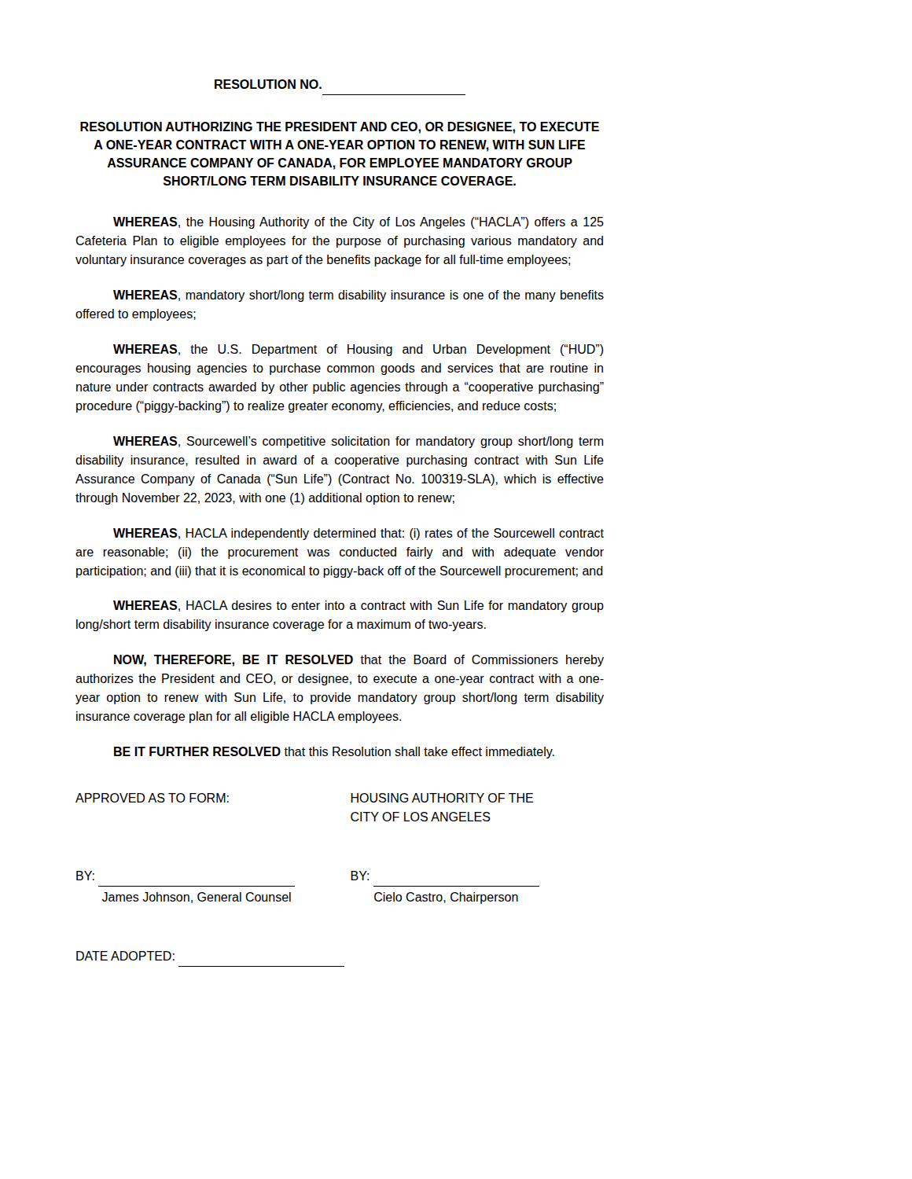RESOLUTION NO.
RESOLUTION AUTHORIZING THE PRESIDENT AND CEO, OR DESIGNEE, TO EXECUTE A ONE-YEAR CONTRACT WITH A ONE-YEAR OPTION TO RENEW, WITH SUN LIFE ASSURANCE COMPANY OF CANADA, FOR EMPLOYEE MANDATORY GROUP SHORT/LONG TERM DISABILITY INSURANCE COVERAGE.
WHEREAS, the Housing Authority of the City of Los Angeles (“HACLA”) offers a 125 Cafeteria Plan to eligible employees for the purpose of purchasing various mandatory and voluntary insurance coverages as part of the benefits package for all full-time employees;
WHEREAS, mandatory short/long term disability insurance is one of the many benefits offered to employees;
WHEREAS, the U.S. Department of Housing and Urban Development (“HUD”) encourages housing agencies to purchase common goods and services that are routine in nature under contracts awarded by other public agencies through a “cooperative purchasing” procedure (“piggy-backing”) to realize greater economy, efficiencies, and reduce costs;
WHEREAS, Sourcewell’s competitive solicitation for mandatory group short/long term disability insurance, resulted in award of a cooperative purchasing contract with Sun Life Assurance Company of Canada (“Sun Life”) (Contract No. 100319-SLA), which is effective through November 22, 2023, with one (1) additional option to renew;
WHEREAS, HACLA independently determined that: (i) rates of the Sourcewell contract are reasonable; (ii) the procurement was conducted fairly and with adequate vendor participation; and (iii) that it is economical to piggy-back off of the Sourcewell procurement; and
WHEREAS, HACLA desires to enter into a contract with Sun Life for mandatory group long/short term disability insurance coverage for a maximum of two-years.
NOW, THEREFORE, BE IT RESOLVED that the Board of Commissioners hereby authorizes the President and CEO, or designee, to execute a one-year contract with a one-year option to renew with Sun Life, to provide mandatory group short/long term disability insurance coverage plan for all eligible HACLA employees.
BE IT FURTHER RESOLVED that this Resolution shall take effect immediately.
APPROVED AS TO FORM:
HOUSING AUTHORITY OF THE
CITY OF LOS ANGELES
BY:
BY:
James Johnson, General Counsel
Cielo Castro, Chairperson
DATE ADOPTED: